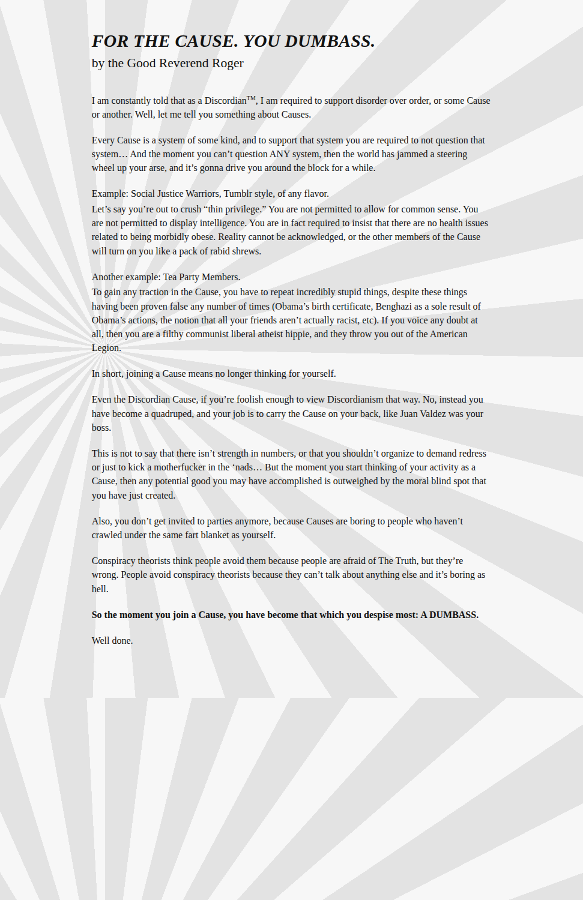FOR THE CAUSE. YOU DUMBASS.
by the Good Reverend Roger
I am constantly told that as a DiscordianTM, I am required to support disorder over order, or some Cause or another. Well, let me tell you something about Causes.
Every Cause is a system of some kind, and to support that system you are required to not question that system… And the moment you can’t question ANY system, then the world has jammed a steering wheel up your arse, and it’s gonna drive you around the block for a while.
Example: Social Justice Warriors, Tumblr style, of any flavor.
Let’s say you’re out to crush “thin privilege.” You are not permitted to allow for common sense. You are not permitted to display intelligence. You are in fact required to insist that there are no health issues related to being morbidly obese. Reality cannot be acknowledged, or the other members of the Cause will turn on you like a pack of rabid shrews.
Another example: Tea Party Members.
To gain any traction in the Cause, you have to repeat incredibly stupid things, despite these things having been proven false any number of times (Obama’s birth certificate, Benghazi as a sole result of Obama’s actions, the notion that all your friends aren’t actually racist, etc). If you voice any doubt at all, then you are a filthy communist liberal atheist hippie, and they throw you out of the American Legion.
In short, joining a Cause means no longer thinking for yourself.
Even the Discordian Cause, if you’re foolish enough to view Discordianism that way. No, instead you have become a quadruped, and your job is to carry the Cause on your back, like Juan Valdez was your boss.
This is not to say that there isn’t strength in numbers, or that you shouldn’t organize to demand redress or just to kick a motherfucker in the ‘nads… But the moment you start thinking of your activity as a Cause, then any potential good you may have accomplished is outweighed by the moral blind spot that you have just created.
Also, you don’t get invited to parties anymore, because Causes are boring to people who haven’t crawled under the same fart blanket as yourself.
Conspiracy theorists think people avoid them because people are afraid of The Truth, but they’re wrong. People avoid conspiracy theorists because they can’t talk about anything else and it’s boring as hell.
So the moment you join a Cause, you have become that which you despise most: A DUMBASS.
Well done.